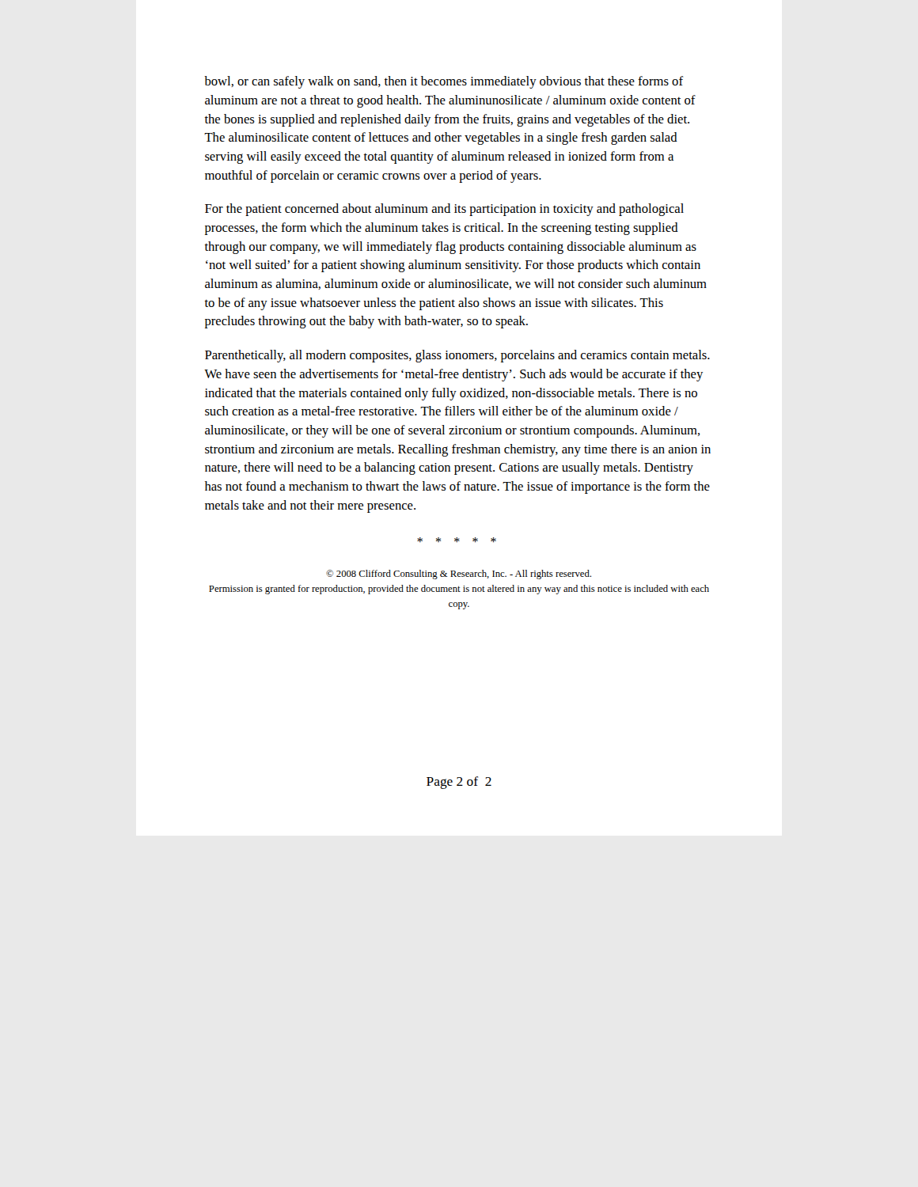bowl, or can safely walk on sand, then it becomes immediately obvious that these forms of aluminum are not a threat to good health. The aluminunosilicate / aluminum oxide content of the bones is supplied and replenished daily from the fruits, grains and vegetables of the diet. The aluminosilicate content of lettuces and other vegetables in a single fresh garden salad serving will easily exceed the total quantity of aluminum released in ionized form from a mouthful of porcelain or ceramic crowns over a period of years.
For the patient concerned about aluminum and its participation in toxicity and pathological processes, the form which the aluminum takes is critical. In the screening testing supplied through our company, we will immediately flag products containing dissociable aluminum as ‘not well suited’ for a patient showing aluminum sensitivity. For those products which contain aluminum as alumina, aluminum oxide or aluminosilicate, we will not consider such aluminum to be of any issue whatsoever unless the patient also shows an issue with silicates. This precludes throwing out the baby with bath-water, so to speak.
Parenthetically, all modern composites, glass ionomers, porcelains and ceramics contain metals. We have seen the advertisements for ‘metal-free dentistry’. Such ads would be accurate if they indicated that the materials contained only fully oxidized, non-dissociable metals. There is no such creation as a metal-free restorative. The fillers will either be of the aluminum oxide / aluminosilicate, or they will be one of several zirconium or strontium compounds. Aluminum, strontium and zirconium are metals. Recalling freshman chemistry, any time there is an anion in nature, there will need to be a balancing cation present. Cations are usually metals. Dentistry has not found a mechanism to thwart the laws of nature. The issue of importance is the form the metals take and not their mere presence.
* * * * *
© 2008 Clifford Consulting & Research, Inc. - All rights reserved.
Permission is granted for reproduction, provided the document is not altered in any way and this notice is included with each copy.
Page 2 of 2